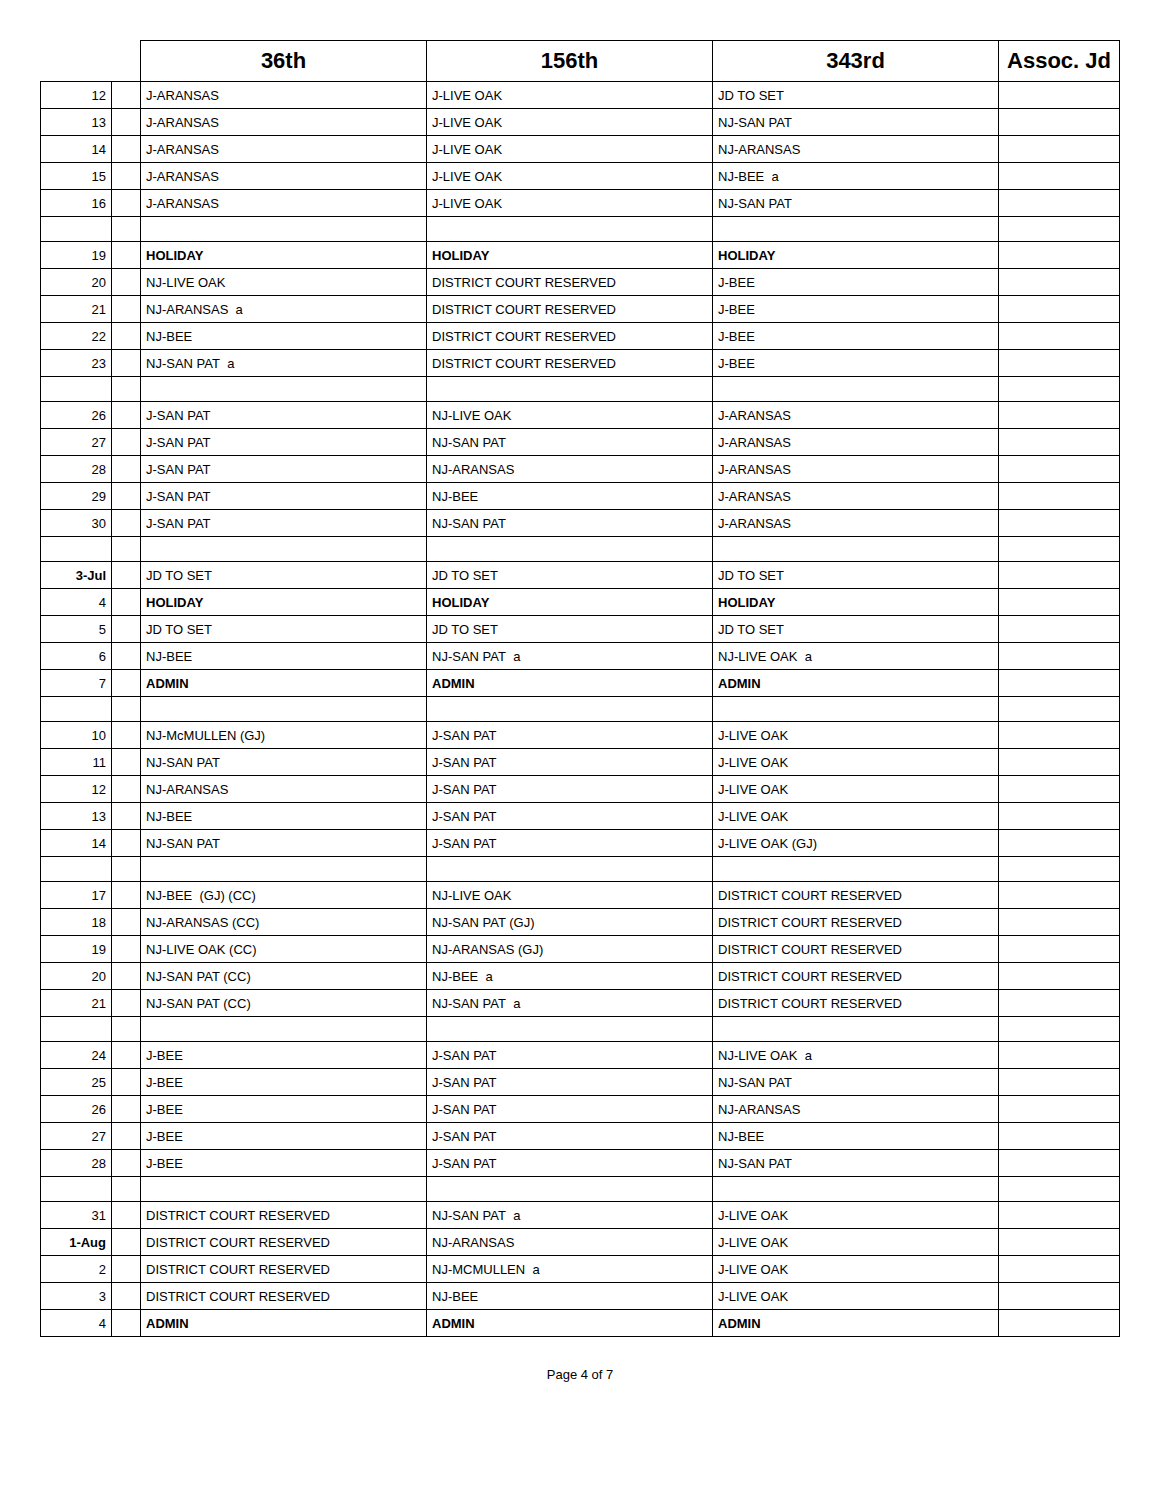| | | 36th | 156th | 343rd | Assoc. Jd |
| --- | --- | --- | --- | --- | --- |
| 12 | | J-ARANSAS | J-LIVE OAK | JD TO SET | |
| 13 | | J-ARANSAS | J-LIVE OAK | NJ-SAN PAT | |
| 14 | | J-ARANSAS | J-LIVE OAK | NJ-ARANSAS | |
| 15 | | J-ARANSAS | J-LIVE OAK | NJ-BEE a | |
| 16 | | J-ARANSAS | J-LIVE OAK | NJ-SAN PAT | |
| 19 | | HOLIDAY | HOLIDAY | HOLIDAY | |
| 20 | | NJ-LIVE OAK | DISTRICT COURT RESERVED | J-BEE | |
| 21 | | NJ-ARANSAS a | DISTRICT COURT RESERVED | J-BEE | |
| 22 | | NJ-BEE | DISTRICT COURT RESERVED | J-BEE | |
| 23 | | NJ-SAN PAT a | DISTRICT COURT RESERVED | J-BEE | |
| 26 | | J-SAN PAT | NJ-LIVE OAK | J-ARANSAS | |
| 27 | | J-SAN PAT | NJ-SAN PAT | J-ARANSAS | |
| 28 | | J-SAN PAT | NJ-ARANSAS | J-ARANSAS | |
| 29 | | J-SAN PAT | NJ-BEE | J-ARANSAS | |
| 30 | | J-SAN PAT | NJ-SAN PAT | J-ARANSAS | |
| 3-Jul | | JD TO SET | JD TO SET | JD TO SET | |
| 4 | | HOLIDAY | HOLIDAY | HOLIDAY | |
| 5 | | JD TO SET | JD TO SET | JD TO SET | |
| 6 | | NJ-BEE | NJ-SAN PAT a | NJ-LIVE OAK a | |
| 7 | | ADMIN | ADMIN | ADMIN | |
| 10 | | NJ-McMULLEN (GJ) | J-SAN PAT | J-LIVE OAK | |
| 11 | | NJ-SAN PAT | J-SAN PAT | J-LIVE OAK | |
| 12 | | NJ-ARANSAS | J-SAN PAT | J-LIVE OAK | |
| 13 | | NJ-BEE | J-SAN PAT | J-LIVE OAK | |
| 14 | | NJ-SAN PAT | J-SAN PAT | J-LIVE OAK (GJ) | |
| 17 | | NJ-BEE (GJ) (CC) | NJ-LIVE OAK | DISTRICT COURT RESERVED | |
| 18 | | NJ-ARANSAS (CC) | NJ-SAN PAT (GJ) | DISTRICT COURT RESERVED | |
| 19 | | NJ-LIVE OAK (CC) | NJ-ARANSAS (GJ) | DISTRICT COURT RESERVED | |
| 20 | | NJ-SAN PAT (CC) | NJ-BEE a | DISTRICT COURT RESERVED | |
| 21 | | NJ-SAN PAT (CC) | NJ-SAN PAT a | DISTRICT COURT RESERVED | |
| 24 | | J-BEE | J-SAN PAT | NJ-LIVE OAK a | |
| 25 | | J-BEE | J-SAN PAT | NJ-SAN PAT | |
| 26 | | J-BEE | J-SAN PAT | NJ-ARANSAS | |
| 27 | | J-BEE | J-SAN PAT | NJ-BEE | |
| 28 | | J-BEE | J-SAN PAT | NJ-SAN PAT | |
| 31 | | DISTRICT COURT RESERVED | NJ-SAN PAT a | J-LIVE OAK | |
| 1-Aug | | DISTRICT COURT RESERVED | NJ-ARANSAS | J-LIVE OAK | |
| 2 | | DISTRICT COURT RESERVED | NJ-MCMULLEN a | J-LIVE OAK | |
| 3 | | DISTRICT COURT RESERVED | NJ-BEE | J-LIVE OAK | |
| 4 | | ADMIN | ADMIN | ADMIN | |
Page 4 of 7